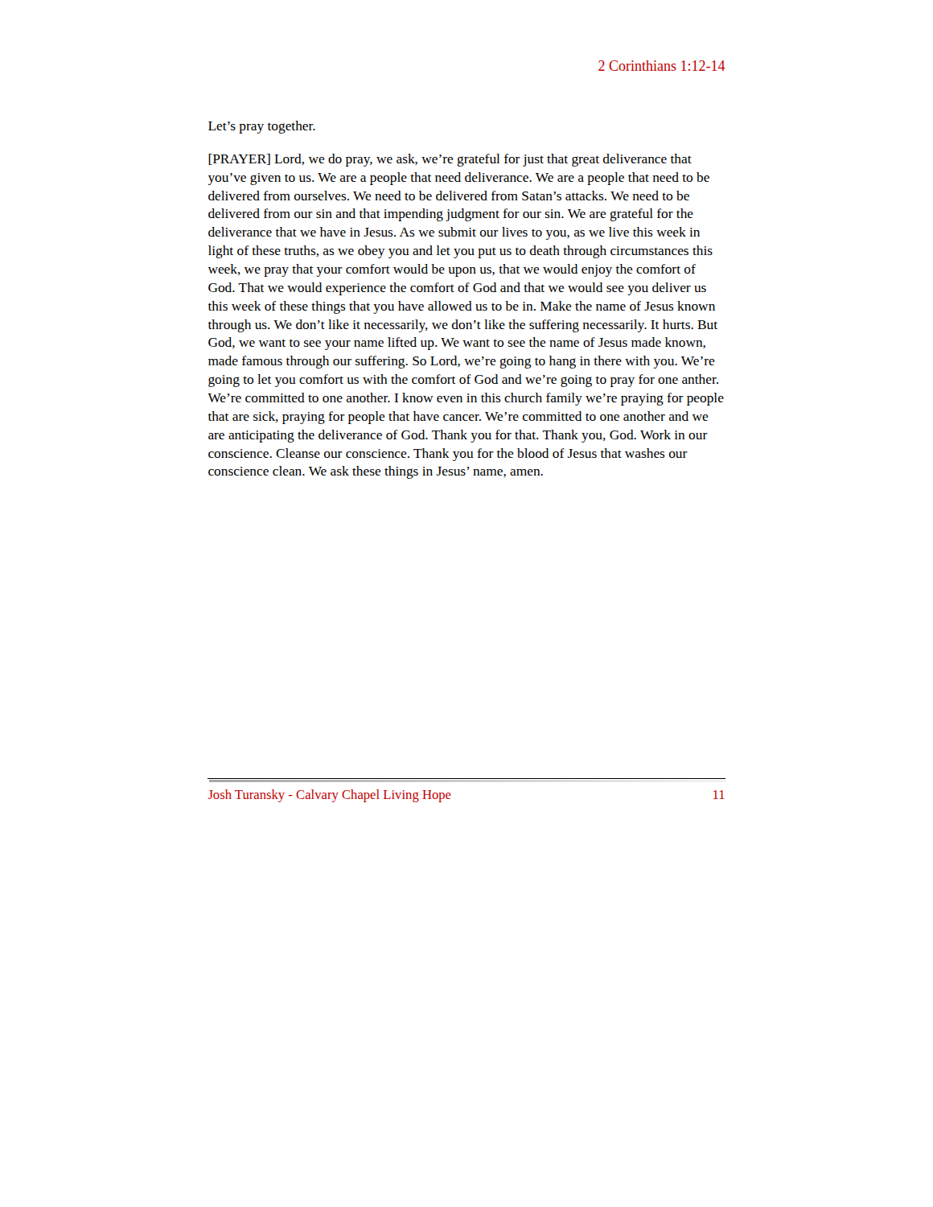2 Corinthians 1:12-14
Let’s pray together.
[PRAYER] Lord, we do pray, we ask, we’re grateful for just that great deliverance that you’ve given to us. We are a people that need deliverance. We are a people that need to be delivered from ourselves. We need to be delivered from Satan’s attacks. We need to be delivered from our sin and that impending judgment for our sin. We are grateful for the deliverance that we have in Jesus. As we submit our lives to you, as we live this week in light of these truths, as we obey you and let you put us to death through circumstances this week, we pray that your comfort would be upon us, that we would enjoy the comfort of God. That we would experience the comfort of God and that we would see you deliver us this week of these things that you have allowed us to be in. Make the name of Jesus known through us. We don’t like it necessarily, we don’t like the suffering necessarily. It hurts. But God, we want to see your name lifted up. We want to see the name of Jesus made known, made famous through our suffering. So Lord, we’re going to hang in there with you. We’re going to let you comfort us with the comfort of God and we’re going to pray for one anther. We’re committed to one another. I know even in this church family we’re praying for people that are sick, praying for people that have cancer. We’re committed to one another and we are anticipating the deliverance of God. Thank you for that. Thank you, God. Work in our conscience. Cleanse our conscience. Thank you for the blood of Jesus that washes our conscience clean. We ask these things in Jesus’ name, amen.
Josh Turansky - Calvary Chapel Living Hope
11